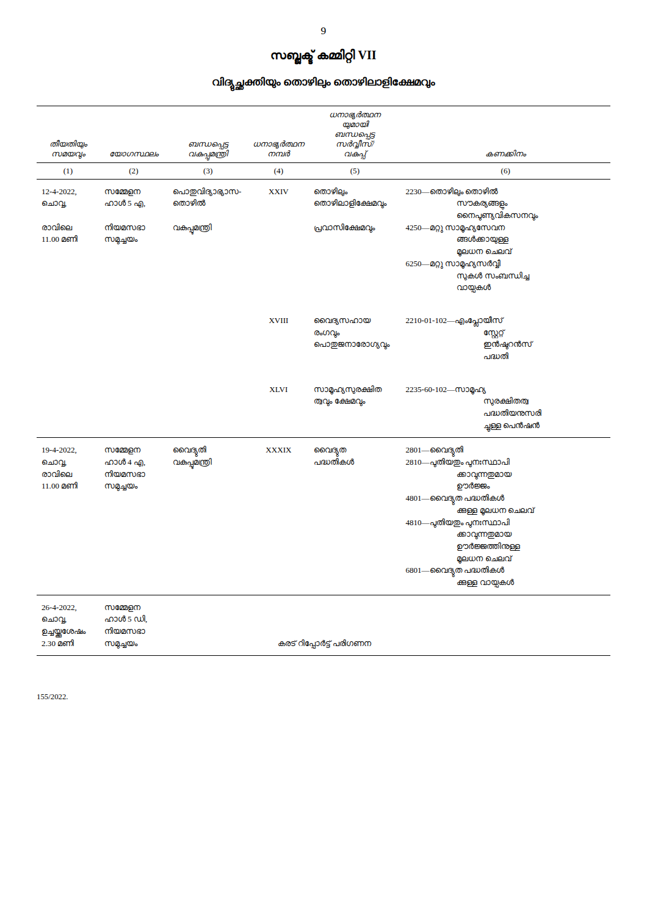9
സബ്ജക്ട് കമ്മിറ്റി VII
വിദ്യുച്ഛക്തിയും തൊഴിലും തൊഴിലാളിക്ഷേമവും
| തീയതിയും സമയവും | യോഗസ്ഥലം | ബന്ധപ്പെട്ട വകുപ്പുമന്ത്രി | ധനാഭ്യർത്ഥന നമ്പർ | ധനാഭ്യർത്ഥന യുമായി ബന്ധപ്പെട്ട സർവ്വീസ്/ വകുപ്പ് | കണക്കിനം |
| --- | --- | --- | --- | --- | --- |
| (1) | (2) | (3) | (4) | (5) | (6) |
| 12-4-2022, ചൊവ്വ, രാവിലെ 11.00 മണി | സമ്മേളന ഹാൾ 5 എ, നിയമസഭാ സമുച്ചയം | പൊതുവിദ്യാഭ്യാസ- തൊഴിൽ വകുപ്പുമന്ത്രി | XXIV | തൊഴിലും തൊഴിലാളിക്ഷേമവും പ്രവാസിക്ഷേമവും | 2230—തൊഴിലും തൊഴിൽ സൗകര്യങ്ങളും നൈപുണ്യവികസനവും 4250—മറ്റു സാമൂഹ്യസേവന ങ്ങൾക്കായുള്ള മൂലധന ചെലവ് 6250—മറ്റു സാമൂഹ്യസർവ്വീ സുകൾ സംബന്ധിച്ച വായ്പകൾ |
| | | | XVIII | വൈദ്യസഹായ രംഗവും പൊതുജനാരോഗ്യവും | 2210-01-102—എംപ്ലോയീസ് സ്റ്റേറ്റ് ഇൻഷുറൻസ് പദ്ധതി |
| | | | XLVI | സാമൂഹ്യസുരക്ഷിത ത്വവും ക്ഷേമവും | 2235-60-102—സാമൂഹ്യ സുരക്ഷിതത്വ പദ്ധതിയനുസരി ച്ചുള്ള പെൻഷൻ |
| 19-4-2022, ചൊവ്വ, രാവിലെ 11.00 മണി | സമ്മേളന ഹാൾ 4 എ, നിയമസഭാ സമുച്ചയം | വൈദ്യുതി വകുപ്പുമന്ത്രി | XXXIX | വൈദ്യുത പദ്ധതികൾ | 2801—വൈദ്യുതി 2810—പുതിയതും പുനഃസ്ഥാപി ക്കാവുന്നതുമായ ഊർജ്ജം 4801—വൈദ്യുത പദ്ധതികൾ ക്കുള്ള മൂലധന ചെലവ് 4810—പുതിയതും പുനഃസ്ഥാപി ക്കാവുന്നതുമായ ഊർജ്ജത്തിനുള്ള മൂലധന ചെലവ് 6801—വൈദ്യുത പദ്ധതികൾ ക്കുള്ള വായ്പകൾ |
| 26-4-2022, ചൊവ്വ, ഉച്ചയ്ക്കുശേഷം 2.30 മണി | സമ്മേളന ഹാൾ 5 ഡി, നിയമസഭാ സമുച്ചയം | | കരട് റിപ്പോർട്ട് പരിഗണന | |
155/2022.